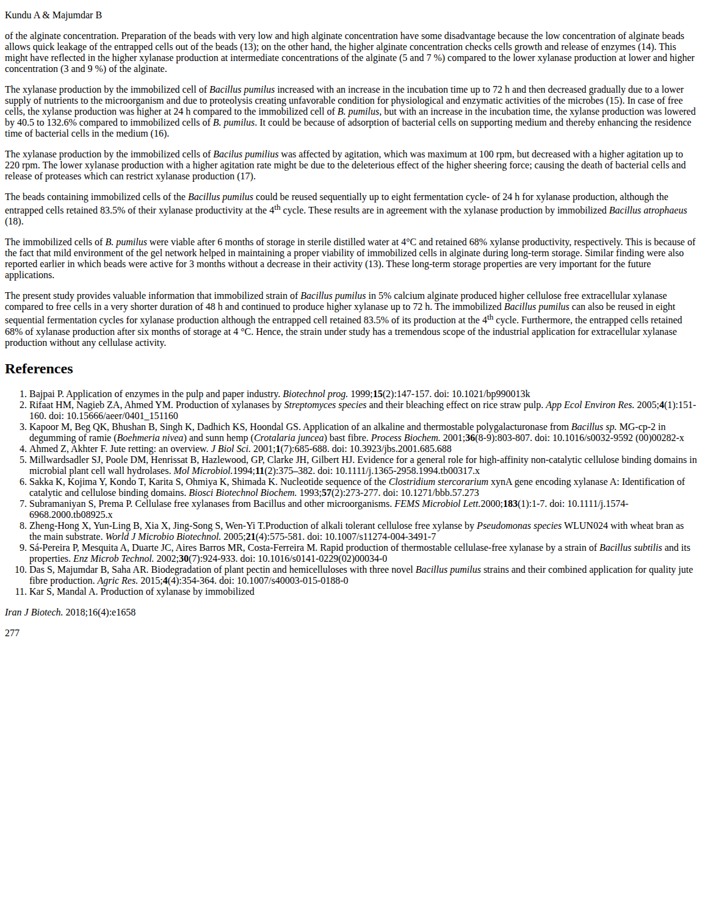Kundu A & Majumdar B
of the alginate concentration. Preparation of the beads with very low and high alginate concentration have some disadvantage because the low concentration of alginate beads allows quick leakage of the entrapped cells out of the beads (13); on the other hand, the higher alginate concentration checks cells growth and release of enzymes (14). This might have reflected in the higher xylanase production at intermediate concentrations of the alginate (5 and 7 %) compared to the lower xylanase production at lower and higher concentration (3 and 9 %) of the alginate.
The xylanase production by the immobilized cell of Bacillus pumilus increased with an increase in the incubation time up to 72 h and then decreased gradually due to a lower supply of nutrients to the microorganism and due to proteolysis creating unfavorable condition for physiological and enzymatic activities of the microbes (15). In case of free cells, the xylanse production was higher at 24 h compared to the immobilized cell of B. pumilus, but with an increase in the incubation time, the xylanse production was lowered by 40.5 to 132.6% compared to immobilized cells of B. pumilus. It could be because of adsorption of bacterial cells on supporting medium and thereby enhancing the residence time of bacterial cells in the medium (16).
The xylanase production by the immobilized cells of Bacilus pumilius was affected by agitation, which was maximum at 100 rpm, but decreased with a higher agitation up to 220 rpm. The lower xylanase production with a higher agitation rate might be due to the deleterious effect of the higher sheering force; causing the death of bacterial cells and release of proteases which can restrict xylanase production (17).
The beads containing immobilized cells of the Bacillus pumilus could be reused sequentially up to eight fermentation cycle- of 24 h for xylanase production, although the entrapped cells retained 83.5% of their xylanase productivity at the 4th cycle. These results are in agreement with the xylanase production by immobilized Bacillus atrophaeus (18).
The immobilized cells of B. pumilus were viable after 6 months of storage in sterile distilled water at 4°C and retained 68% xylanse productivity, respectively. This is because of the fact that mild environment of the gel network helped in maintaining a proper viability of immobilized cells in alginate during long-term storage. Similar finding were also reported earlier in which beads were active for 3 months without a decrease in their activity (13). These long-term storage properties are very important for the future applications.
The present study provides valuable information that immobilized strain of Bacillus pumilus in 5% calcium alginate produced higher cellulose free extracellular xylanase compared to free cells in a very shorter duration of 48 h and continued to produce higher xylanase up to 72 h. The immobilized Bacillus pumilus can also be reused in eight sequential fermentation cycles for xylanase production although the entrapped cell retained 83.5% of its production at the 4th cycle. Furthermore, the entrapped cells retained 68% of xylanase production after six months of storage at 4 °C. Hence, the strain under study has a tremendous scope of the industrial application for extracellular xylanase production without any cellulase activity.
References
Bajpai P. Application of enzymes in the pulp and paper industry. Biotechnol prog. 1999;15(2):147-157. doi: 10.1021/bp990013k
Rifaat HM, Nagieb ZA, Ahmed YM. Production of xylanases by Streptomyces species and their bleaching effect on rice straw pulp. App Ecol Environ Res. 2005;4(1):151-160. doi: 10.15666/aeer/0401_151160
Kapoor M, Beg QK, Bhushan B, Singh K, Dadhich KS, Hoondal GS. Application of an alkaline and thermostable polygalacturonase from Bacillus sp. MG-cp-2 in degumming of ramie (Boehmeria nivea) and sunn hemp (Crotalaria juncea) bast fibre. Process Biochem. 2001;36(8-9):803-807. doi: 10.1016/s0032-9592 (00)00282-x
Ahmed Z, Akhter F. Jute retting: an overview. J Biol Sci. 2001;1(7):685-688. doi: 10.3923/jbs.2001.685.688
Millwardsadler SJ, Poole DM, Henrissat B, Hazlewood, GP, Clarke JH, Gilbert HJ. Evidence for a general role for high-affinity non-catalytic cellulose binding domains in microbial plant cell wall hydrolases. Mol Microbiol. 1994;11(2):375–382. doi: 10.1111/j.1365-2958.1994.tb00317.x
Sakka K, Kojima Y, Kondo T, Karita S, Ohmiya K, Shimada K. Nucleotide sequence of the Clostridium stercorarium xynA gene encoding xylanase A: Identification of catalytic and cellulose binding domains. Biosci Biotechnol Biochem. 1993;57(2):273-277. doi: 10.1271/bbb.57.273
Subramaniyan S, Prema P. Cellulase free xylanases from Bacillus and other microorganisms. FEMS Microbiol Lett. 2000;183(1):1-7. doi: 10.1111/j.1574-6968.2000.tb08925.x
Zheng-Hong X, Yun-Ling B, Xia X, Jing-Song S, Wen-Yi T.Production of alkali tolerant cellulose free xylanse by Pseudomonas species WLUN024 with wheat bran as the main substrate. World J Microbio Biotechnol. 2005;21(4):575-581. doi: 10.1007/s11274-004-3491-7
Sá-Pereira P, Mesquita A, Duarte JC, Aires Barros MR, Costa-Ferreira M. Rapid production of thermostable cellulase-free xylanase by a strain of Bacillus subtilis and its properties. Enz Microb Technol. 2002;30(7):924-933. doi: 10.1016/s0141-0229(02)00034-0
Das S, Majumdar B, Saha AR. Biodegradation of plant pectin and hemicelluloses with three novel Bacillus pumilus strains and their combined application for quality jute fibre production. Agric Res. 2015;4(4):354-364. doi: 10.1007/s40003-015-0188-0
Kar S, Mandal A. Production of xylanase by immobilized
Iran J Biotech. 2018;16(4):e1658
277